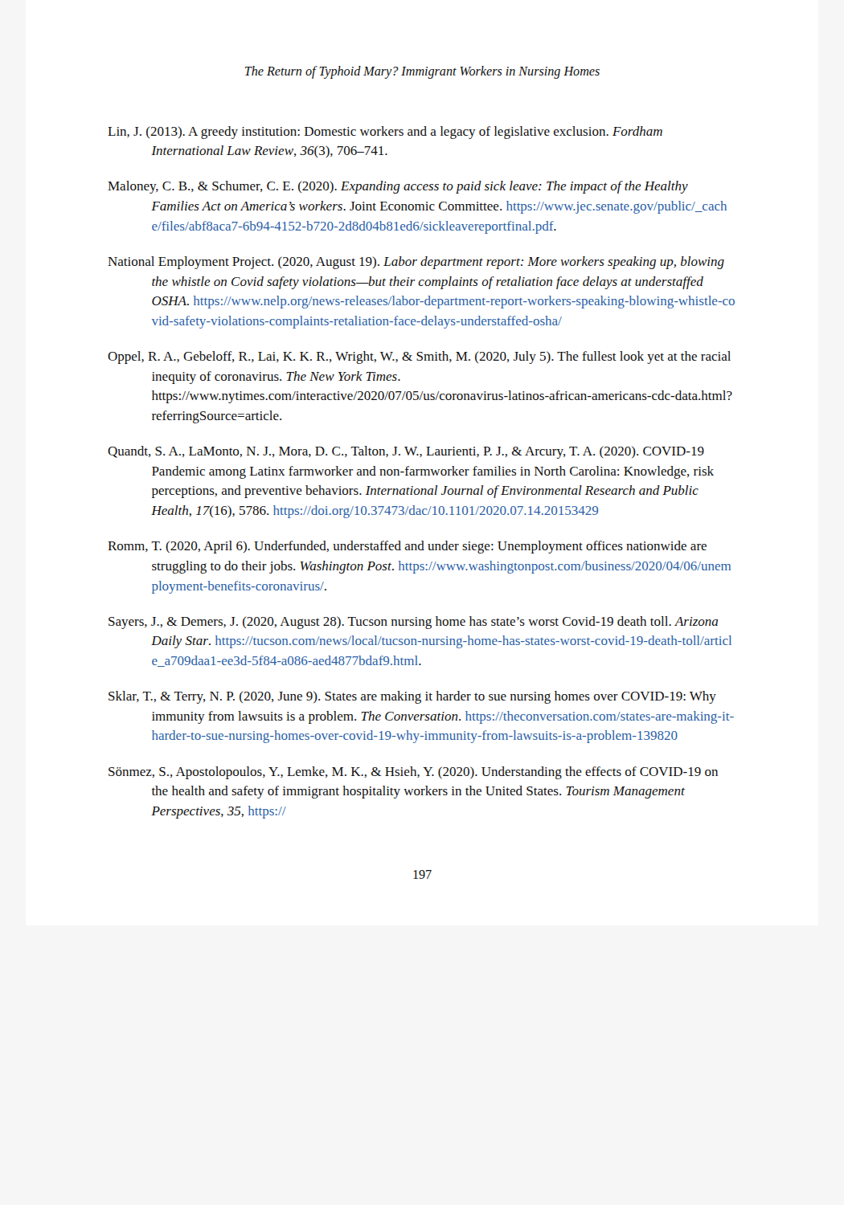The Return of Typhoid Mary? Immigrant Workers in Nursing Homes
Lin, J. (2013). A greedy institution: Domestic workers and a legacy of legislative exclusion. Fordham International Law Review, 36(3), 706–741.
Maloney, C. B., & Schumer, C. E. (2020). Expanding access to paid sick leave: The impact of the Healthy Families Act on America’s workers. Joint Economic Committee. https://www.jec.senate.gov/public/_cache/files/abf8aca7-6b94-4152-b720-2d8d04b81ed6/sickleavereportfinal.pdf.
National Employment Project. (2020, August 19). Labor department report: More workers speaking up, blowing the whistle on Covid safety violations—but their complaints of retaliation face delays at understaffed OSHA. https://www.nelp.org/news-releases/labor-department-report-workers-speaking-blowing-whistle-covid-safety-violations-complaints-retaliation-face-delays-understaffed-osha/
Oppel, R. A., Gebeloff, R., Lai, K. K. R., Wright, W., & Smith, M. (2020, July 5). The fullest look yet at the racial inequity of coronavirus. The New York Times. https://www.nytimes.com/interactive/2020/07/05/us/coronavirus-latinos-african-americans-cdc-data.html?referringSource=article.
Quandt, S. A., LaMonto, N. J., Mora, D. C., Talton, J. W., Laurienti, P. J., & Arcury, T. A. (2020). COVID-19 Pandemic among Latinx farmworker and non-farmworker families in North Carolina: Knowledge, risk perceptions, and preventive behaviors. International Journal of Environmental Research and Public Health, 17(16), 5786. https://doi.org/10.37473/dac/10.1101/2020.07.14.20153429
Romm, T. (2020, April 6). Underfunded, understaffed and under siege: Unemployment offices nationwide are struggling to do their jobs. Washington Post. https://www.washingtonpost.com/business/2020/04/06/unemployment-benefits-coronavirus/.
Sayers, J., & Demers, J. (2020, August 28). Tucson nursing home has state’s worst Covid-19 death toll. Arizona Daily Star. https://tucson.com/news/local/tucson-nursing-home-has-states-worst-covid-19-death-toll/article_a709daa1-ee3d-5f84-a086-aed4877bdaf9.html.
Sklar, T., & Terry, N. P. (2020, June 9). States are making it harder to sue nursing homes over COVID-19: Why immunity from lawsuits is a problem. The Conversation. https://theconversation.com/states-are-making-it-harder-to-sue-nursing-homes-over-covid-19-why-immunity-from-lawsuits-is-a-problem-139820
Sönmez, S., Apostolopoulos, Y., Lemke, M. K., & Hsieh, Y. (2020). Understanding the effects of COVID-19 on the health and safety of immigrant hospitality workers in the United States. Tourism Management Perspectives, 35, https://
197